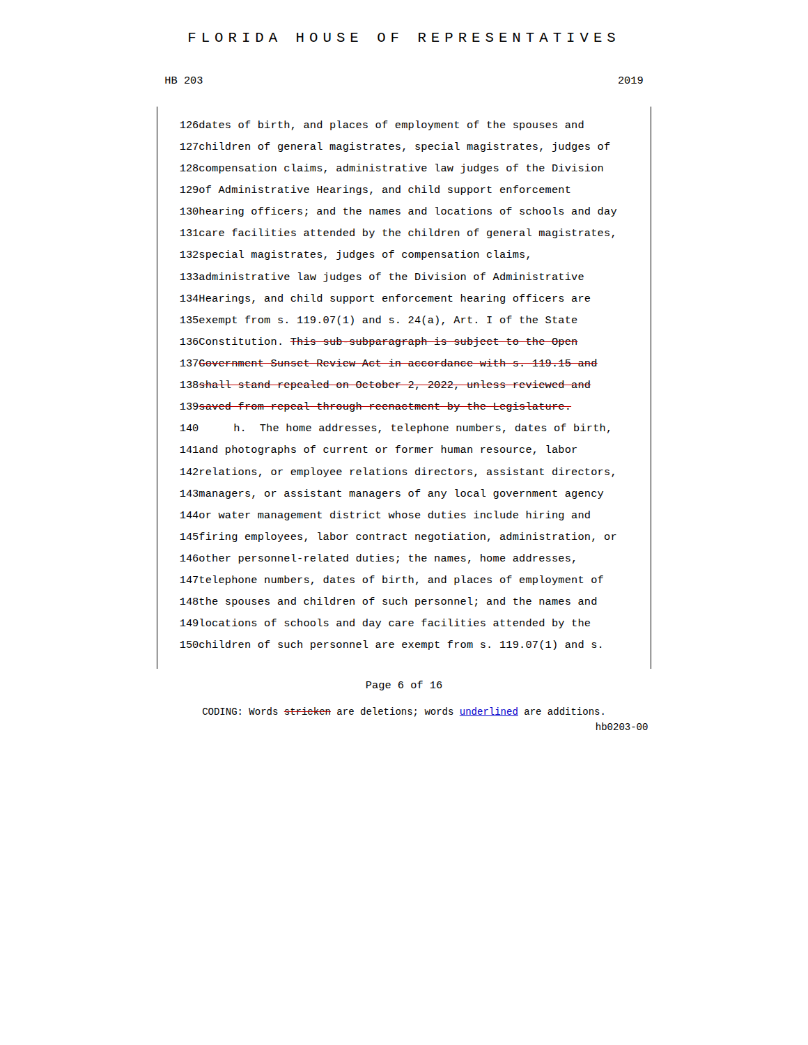FLORIDA HOUSE OF REPRESENTATIVES
HB 203 2019
| 126 | dates of birth, and places of employment of the spouses and |
| 127 | children of general magistrates, special magistrates, judges of |
| 128 | compensation claims, administrative law judges of the Division |
| 129 | of Administrative Hearings, and child support enforcement |
| 130 | hearing officers; and the names and locations of schools and day |
| 131 | care facilities attended by the children of general magistrates, |
| 132 | special magistrates, judges of compensation claims, |
| 133 | administrative law judges of the Division of Administrative |
| 134 | Hearings, and child support enforcement hearing officers are |
| 135 | exempt from s. 119.07(1) and s. 24(a), Art. I of the State |
| 136 | Constitution. This sub-subparagraph is subject to the Open |
| 137 | Government Sunset Review Act in accordance with s. 119.15 and |
| 138 | shall stand repealed on October 2, 2022, unless reviewed and |
| 139 | saved from repeal through reenactment by the Legislature. |
| 140 | h. The home addresses, telephone numbers, dates of birth, |
| 141 | and photographs of current or former human resource, labor |
| 142 | relations, or employee relations directors, assistant directors, |
| 143 | managers, or assistant managers of any local government agency |
| 144 | or water management district whose duties include hiring and |
| 145 | firing employees, labor contract negotiation, administration, or |
| 146 | other personnel-related duties; the names, home addresses, |
| 147 | telephone numbers, dates of birth, and places of employment of |
| 148 | the spouses and children of such personnel; and the names and |
| 149 | locations of schools and day care facilities attended by the |
| 150 | children of such personnel are exempt from s. 119.07(1) and s. |
Page 6 of 16
CODING: Words stricken are deletions; words underlined are additions.
hb0203-00